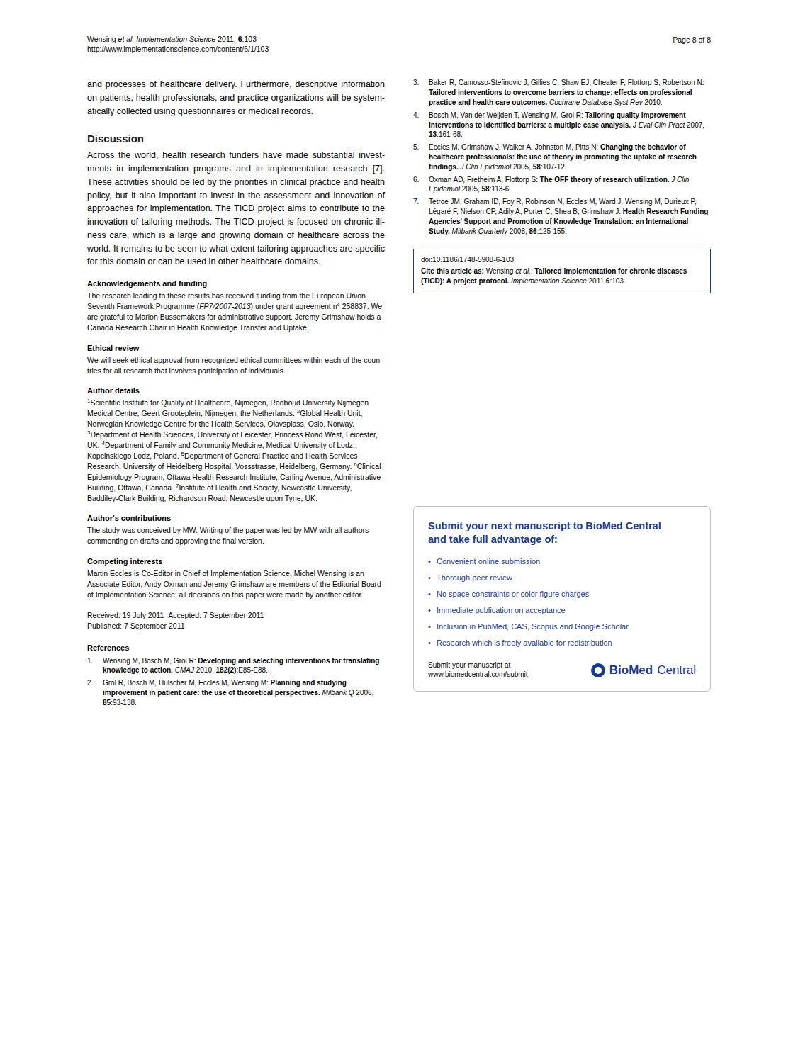Wensing et al. Implementation Science 2011, 6:103
http://www.implementationscience.com/content/6/1/103
Page 8 of 8
and processes of healthcare delivery. Furthermore, descriptive information on patients, health professionals, and practice organizations will be systematically collected using questionnaires or medical records.
Discussion
Across the world, health research funders have made substantial investments in implementation programs and in implementation research [7]. These activities should be led by the priorities in clinical practice and health policy, but it also important to invest in the assessment and innovation of approaches for implementation. The TICD project aims to contribute to the innovation of tailoring methods. The TICD project is focused on chronic illness care, which is a large and growing domain of healthcare across the world. It remains to be seen to what extent tailoring approaches are specific for this domain or can be used in other healthcare domains.
Acknowledgements and funding
The research leading to these results has received funding from the European Union Seventh Framework Programme (FP7/2007-2013) under grant agreement n° 258837. We are grateful to Marion Bussemakers for administrative support. Jeremy Grimshaw holds a Canada Research Chair in Health Knowledge Transfer and Uptake.
Ethical review
We will seek ethical approval from recognized ethical committees within each of the countries for all research that involves participation of individuals.
Author details
1Scientific Institute for Quality of Healthcare, Nijmegen, Radboud University Nijmegen Medical Centre, Geert Grooteplein, Nijmegen, the Netherlands. 2Global Health Unit, Norwegian Knowledge Centre for the Health Services, Olavsplass, Oslo, Norway. 3Department of Health Sciences, University of Leicester, Princess Road West, Leicester, UK. 4Department of Family and Community Medicine, Medical University of Lodz,, Kopcinskiego Lodz, Poland. 5Department of General Practice and Health Services Research, University of Heidelberg Hospital, Vossstrasse, Heidelberg, Germany. 6Clinical Epidemiology Program, Ottawa Health Research Institute, Carling Avenue, Administrative Building, Ottawa, Canada. 7Institute of Health and Society, Newcastle University, Baddiley-Clark Building, Richardson Road, Newcastle upon Tyne, UK.
Author's contributions
The study was conceived by MW. Writing of the paper was led by MW with all authors commenting on drafts and approving the final version.
Competing interests
Martin Eccles is Co-Editor in Chief of Implementation Science, Michel Wensing is an Associate Editor, Andy Oxman and Jeremy Grimshaw are members of the Editorial Board of Implementation Science; all decisions on this paper were made by another editor.
Received: 19 July 2011 Accepted: 7 September 2011
Published: 7 September 2011
References
Wensing M, Bosch M, Grol R: Developing and selecting interventions for translating knowledge to action. CMAJ 2010, 182(2):E85-E88.
Grol R, Bosch M, Hulscher M, Eccles M, Wensing M: Planning and studying improvement in patient care: the use of theoretical perspectives. Milbank Q 2006, 85:93-138.
Baker R, Camosso-Stefinovic J, Gillies C, Shaw EJ, Cheater F, Flottorp S, Robertson N: Tailored interventions to overcome barriers to change: effects on professional practice and health care outcomes. Cochrane Database Syst Rev 2010.
Bosch M, Van der Weijden T, Wensing M, Grol R: Tailoring quality improvement interventions to identified barriers: a multiple case analysis. J Eval Clin Pract 2007, 13:161-68.
Eccles M, Grimshaw J, Walker A, Johnston M, Pitts N: Changing the behavior of healthcare professionals: the use of theory in promoting the uptake of research findings. J Clin Epidemiol 2005, 58:107-12.
Oxman AD, Fretheim A, Flottorp S: The OFF theory of research utilization. J Clin Epidemiol 2005, 58:113-6.
Tetroe JM, Graham ID, Foy R, Robinson N, Eccles M, Ward J, Wensing M, Durieux P, Légaré F, Nielson CP, Adily A, Porter C, Shea B, Grimshaw J: Health Research Funding Agencies' Support and Promotion of Knowledge Translation: an International Study. Milbank Quarterly 2008, 86:125-155.
doi:10.1186/1748-5908-6-103
Cite this article as: Wensing et al.: Tailored implementation for chronic diseases (TICD): A project protocol. Implementation Science 2011 6:103.
Submit your next manuscript to BioMed Central
and take full advantage of:
Convenient online submission
Thorough peer review
No space constraints or color figure charges
Immediate publication on acceptance
Inclusion in PubMed, CAS, Scopus and Google Scholar
Research which is freely available for redistribution
Submit your manuscript at
www.biomedcentral.com/submit
BioMed Central